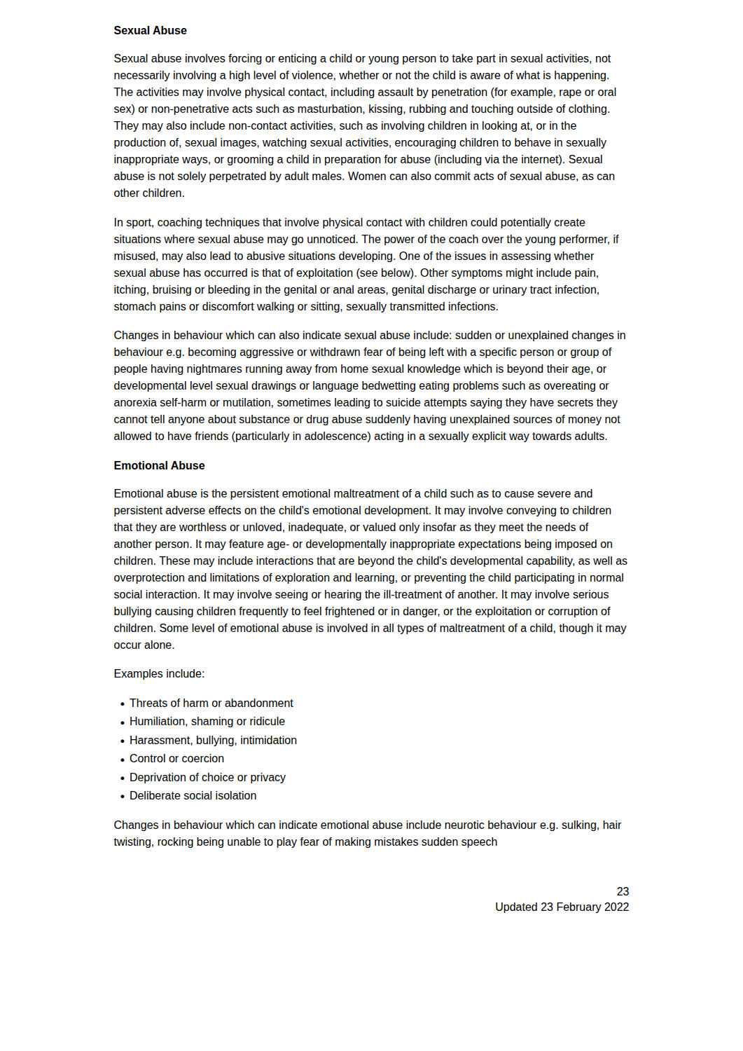Sexual Abuse
Sexual abuse involves forcing or enticing a child or young person to take part in sexual activities, not necessarily involving a high level of violence, whether or not the child is aware of what is happening. The activities may involve physical contact, including assault by penetration (for example, rape or oral sex) or non-penetrative acts such as masturbation, kissing, rubbing and touching outside of clothing. They may also include non-contact activities, such as involving children in looking at, or in the production of, sexual images, watching sexual activities, encouraging children to behave in sexually inappropriate ways, or grooming a child in preparation for abuse (including via the internet). Sexual abuse is not solely perpetrated by adult males. Women can also commit acts of sexual abuse, as can other children.
In sport, coaching techniques that involve physical contact with children could potentially create situations where sexual abuse may go unnoticed. The power of the coach over the young performer, if misused, may also lead to abusive situations developing. One of the issues in assessing whether sexual abuse has occurred is that of exploitation (see below). Other symptoms might include pain, itching, bruising or bleeding in the genital or anal areas, genital discharge or urinary tract infection, stomach pains or discomfort walking or sitting, sexually transmitted infections.
Changes in behaviour which can also indicate sexual abuse include: sudden or unexplained changes in behaviour e.g. becoming aggressive or withdrawn fear of being left with a specific person or group of people having nightmares running away from home sexual knowledge which is beyond their age, or developmental level sexual drawings or language bedwetting eating problems such as overeating or anorexia self-harm or mutilation, sometimes leading to suicide attempts saying they have secrets they cannot tell anyone about substance or drug abuse suddenly having unexplained sources of money not allowed to have friends (particularly in adolescence) acting in a sexually explicit way towards adults.
Emotional Abuse
Emotional abuse is the persistent emotional maltreatment of a child such as to cause severe and persistent adverse effects on the child's emotional development. It may involve conveying to children that they are worthless or unloved, inadequate, or valued only insofar as they meet the needs of another person. It may feature age- or developmentally inappropriate expectations being imposed on children. These may include interactions that are beyond the child's developmental capability, as well as overprotection and limitations of exploration and learning, or preventing the child participating in normal social interaction. It may involve seeing or hearing the ill-treatment of another. It may involve serious bullying causing children frequently to feel frightened or in danger, or the exploitation or corruption of children. Some level of emotional abuse is involved in all types of maltreatment of a child, though it may occur alone.
Examples include:
Threats of harm or abandonment
Humiliation, shaming or ridicule
Harassment, bullying, intimidation
Control or coercion
Deprivation of choice or privacy
Deliberate social isolation
Changes in behaviour which can indicate emotional abuse include neurotic behaviour e.g. sulking, hair twisting, rocking being unable to play fear of making mistakes sudden speech
23
Updated 23 February 2022